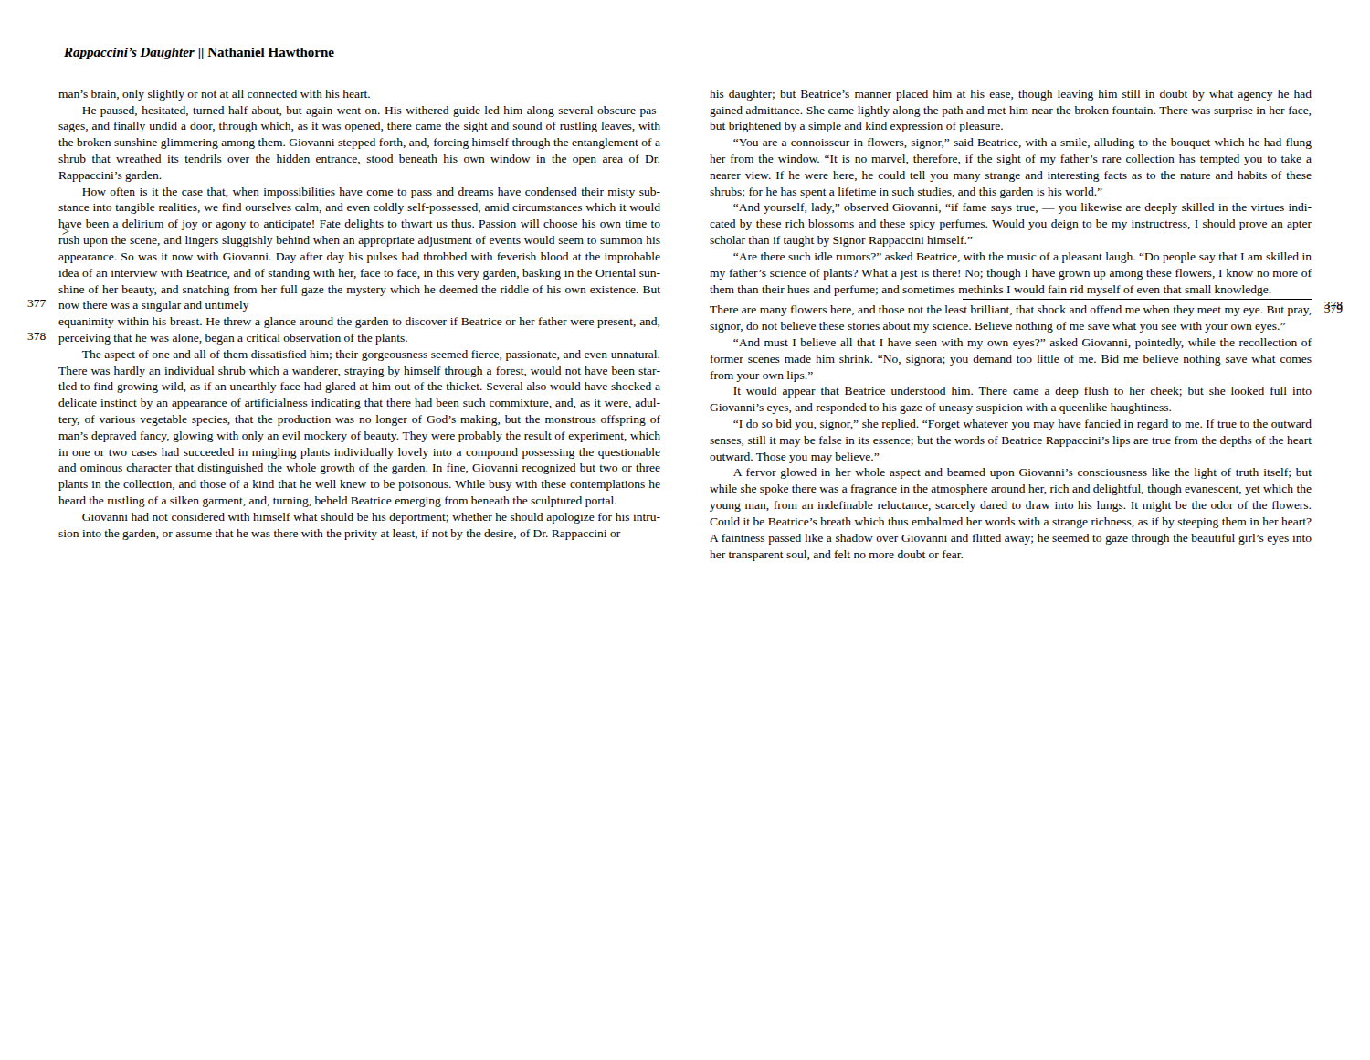Rappaccini’s Daughter||Nathaniel Hawthorne
man’s brain, only slightly or not at all connected with his heart.
He paused, hesitated, turned half about, but again went on. His withered guide led him along several obscure passages, and finally undid a door, through which, as it was opened, there came the sight and sound of rustling leaves, with the broken sunshine glimmering among them. Giovanni stepped forth, and, forcing himself through the entanglement of a shrub that wreathed its tendrils over the hidden entrance, stood beneath his own window in the open area of Dr. Rappaccini’s garden.
> How often is it the case that, when impossibilities have come to pass and dreams have condensed their misty substance into tangible realities, we find ourselves calm, and even coldly self-possessed, amid circumstances which it would have been a delirium of joy or agony to anticipate! Fate delights to thwart us thus. Passion will choose his own time to rush upon the scene, and lingers sluggishly behind when an appropriate adjustment of events would seem to summon his appearance. So was it now with Giovanni. Day after day his pulses had throbbed with feverish blood at the improbable idea of an interview with Beatrice, and of standing with her, face to face, in this very garden, basking in the Oriental sunshine of her beauty, and snatching from her full gaze the mystery which he deemed the riddle of his own existence. But now there was a singular and untimely
377 378 equanimity within his breast. He threw a glance around the garden to discover if Beatrice or her father were present, and, perceiving that he was alone, began a critical observation of the plants.
The aspect of one and all of them dissatisfied him; their gorgeousness seemed fierce, passionate, and even unnatural. There was hardly an individual shrub which a wanderer, straying by himself through a forest, would not have been startled to find growing wild, as if an unearthly face had glared at him out of the thicket. Several also would have shocked a delicate instinct by an appearance of artificialness indicating that there had been such commixture, and, as it were, adultery, of various vegetable species, that the production was no longer of God’s making, but the monstrous offspring of man’s depraved fancy, glowing with only an evil mockery of beauty. They were probably the result of experiment, which in one or two cases had succeeded in mingling plants individually lovely into a compound possessing the questionable and ominous character that distinguished the whole growth of the garden. In fine, Giovanni recognized but two or three plants in the collection, and those of a kind that he well knew to be poisonous. While busy with these contemplations he heard the rustling of a silken garment, and, turning, beheld Beatrice emerging from beneath the sculptured portal.
Giovanni had not considered with himself what should be his deportment; whether he should apologize for his intrusion into the garden, or assume that he was there with the privity at least, if not by the desire, of Dr. Rappaccini or
his daughter; but Beatrice’s manner placed him at his ease, though leaving him still in doubt by what agency he had gained admittance. She came lightly along the path and met him near the broken fountain. There was surprise in her face, but brightened by a simple and kind expression of pleasure.
“You are a connoisseur in flowers, signor,” said Beatrice, with a smile, alluding to the bouquet which he had flung her from the window. “It is no marvel, therefore, if the sight of my father’s rare collection has tempted you to take a nearer view. If he were here, he could tell you many strange and interesting facts as to the nature and habits of these shrubs; for he has spent a lifetime in such studies, and this garden is his world.”
“And yourself, lady,” observed Giovanni, “if fame says true, — you likewise are deeply skilled in the virtues indicated by these rich blossoms and these spicy perfumes. Would you deign to be my instructress, I should prove an apter scholar than if taught by Signor Rappaccini himself.”
“Are there such idle rumors?” asked Beatrice, with the music of a pleasant laugh. “Do people say that I am skilled in my father’s science of plants? What a jest is there! No; though I have grown up among these flowers, I know no more of them than their hues and perfume; and sometimes methinks I would fain rid myself of even that small knowledge. 378
There are many flowers here, and those not the least brilliant, that shock and offend me when they meet my eye. But pray, signor, do not believe these stories about my science. Believe nothing of me save what you see with your own eyes.” 379
“And must I believe all that I have seen with my own eyes?” asked Giovanni, pointedly, while the recollection of former scenes made him shrink. “No, signora; you demand too little of me. Bid me believe nothing save what comes from your own lips.”
It would appear that Beatrice understood him. There came a deep flush to her cheek; but she looked full into Giovanni’s eyes, and responded to his gaze of uneasy suspicion with a queenlike haughtiness.
“I do so bid you, signor,” she replied. “Forget whatever you may have fancied in regard to me. If true to the outward senses, still it may be false in its essence; but the words of Beatrice Rappaccini’s lips are true from the depths of the heart outward. Those you may believe.”
A fervor glowed in her whole aspect and beamed upon Giovanni’s consciousness like the light of truth itself; but while she spoke there was a fragrance in the atmosphere around her, rich and delightful, though evanescent, yet which the young man, from an indefinable reluctance, scarcely dared to draw into his lungs. It might be the odor of the flowers. Could it be Beatrice’s breath which thus embalmed her words with a strange richness, as if by steeping them in her heart? A faintness passed like a shadow over Giovanni and flitted away; he seemed to gaze through the beautiful girl’s eyes into her transparent soul, and felt no more doubt or fear.